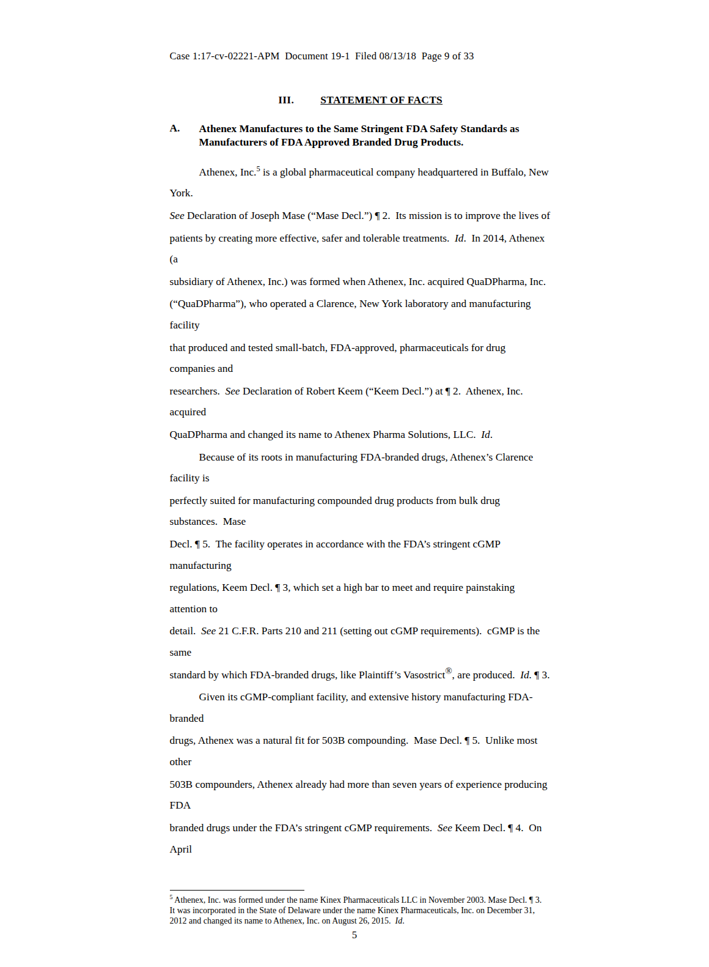Case 1:17-cv-02221-APM Document 19-1 Filed 08/13/18 Page 9 of 33
III. STATEMENT OF FACTS
A. Athenex Manufactures to the Same Stringent FDA Safety Standards as Manufacturers of FDA Approved Branded Drug Products.
Athenex, Inc.5 is a global pharmaceutical company headquartered in Buffalo, New York.
See Declaration of Joseph Mase (“Mase Decl.”) ¶ 2. Its mission is to improve the lives of
patients by creating more effective, safer and tolerable treatments. Id. In 2014, Athenex (a
subsidiary of Athenex, Inc.) was formed when Athenex, Inc. acquired QuaDPharma, Inc.
(“QuaDPharma”), who operated a Clarence, New York laboratory and manufacturing facility
that produced and tested small-batch, FDA-approved, pharmaceuticals for drug companies and
researchers. See Declaration of Robert Keem (“Keem Decl.”) at ¶ 2. Athenex, Inc. acquired
QuaDPharma and changed its name to Athenex Pharma Solutions, LLC. Id.
Because of its roots in manufacturing FDA-branded drugs, Athenex’s Clarence facility is
perfectly suited for manufacturing compounded drug products from bulk drug substances. Mase
Decl. ¶ 5. The facility operates in accordance with the FDA’s stringent cGMP manufacturing
regulations, Keem Decl. ¶ 3, which set a high bar to meet and require painstaking attention to
detail. See 21 C.F.R. Parts 210 and 211 (setting out cGMP requirements). cGMP is the same
standard by which FDA-branded drugs, like Plaintiff’s Vasostrict®, are produced. Id. ¶ 3.
Given its cGMP-compliant facility, and extensive history manufacturing FDA-branded
drugs, Athenex was a natural fit for 503B compounding. Mase Decl. ¶ 5. Unlike most other
503B compounders, Athenex already had more than seven years of experience producing FDA
branded drugs under the FDA’s stringent cGMP requirements. See Keem Decl. ¶ 4. On April
5 Athenex, Inc. was formed under the name Kinex Pharmaceuticals LLC in November 2003. Mase Decl. ¶ 3. It was incorporated in the State of Delaware under the name Kinex Pharmaceuticals, Inc. on December 31, 2012 and changed its name to Athenex, Inc. on August 26, 2015. Id.
5